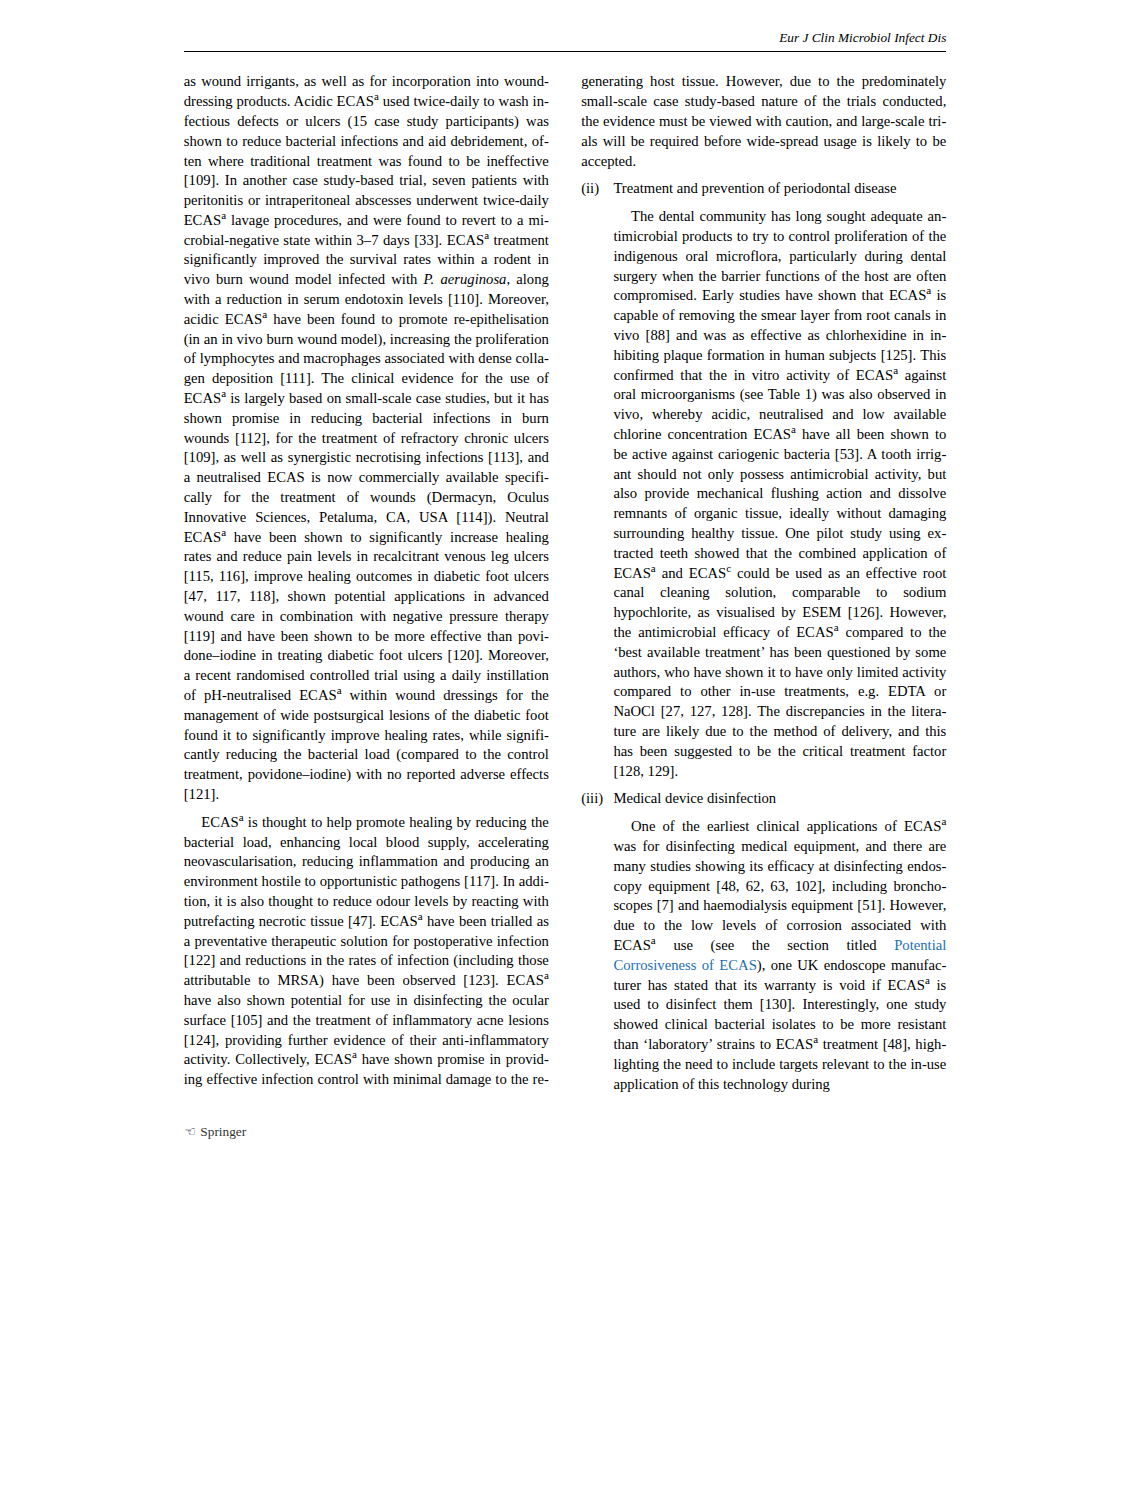Eur J Clin Microbiol Infect Dis
as wound irrigants, as well as for incorporation into wound-dressing products. Acidic ECASa used twice-daily to wash infectious defects or ulcers (15 case study participants) was shown to reduce bacterial infections and aid debridement, often where traditional treatment was found to be ineffective [109]. In another case study-based trial, seven patients with peritonitis or intraperitoneal abscesses underwent twice-daily ECASa lavage procedures, and were found to revert to a microbial-negative state within 3–7 days [33]. ECASa treatment significantly improved the survival rates within a rodent in vivo burn wound model infected with P. aeruginosa, along with a reduction in serum endotoxin levels [110]. Moreover, acidic ECASa have been found to promote re-epithelisation (in an in vivo burn wound model), increasing the proliferation of lymphocytes and macrophages associated with dense collagen deposition [111]. The clinical evidence for the use of ECASa is largely based on small-scale case studies, but it has shown promise in reducing bacterial infections in burn wounds [112], for the treatment of refractory chronic ulcers [109], as well as synergistic necrotising infections [113], and a neutralised ECAS is now commercially available specifically for the treatment of wounds (Dermacyn, Oculus Innovative Sciences, Petaluma, CA, USA [114]). Neutral ECASa have been shown to significantly increase healing rates and reduce pain levels in recalcitrant venous leg ulcers [115, 116], improve healing outcomes in diabetic foot ulcers [47, 117, 118], shown potential applications in advanced wound care in combination with negative pressure therapy [119] and have been shown to be more effective than povidone–iodine in treating diabetic foot ulcers [120]. Moreover, a recent randomised controlled trial using a daily instillation of pH-neutralised ECASa within wound dressings for the management of wide postsurgical lesions of the diabetic foot found it to significantly improve healing rates, while significantly reducing the bacterial load (compared to the control treatment, povidone–iodine) with no reported adverse effects [121].
ECASa is thought to help promote healing by reducing the bacterial load, enhancing local blood supply, accelerating neovascularisation, reducing inflammation and producing an environment hostile to opportunistic pathogens [117]. In addition, it is also thought to reduce odour levels by reacting with putrefacting necrotic tissue [47]. ECASa have been trialled as a preventative therapeutic solution for postoperative infection [122] and reductions in the rates of infection (including those attributable to MRSA) have been observed [123]. ECASa have also shown potential for use in disinfecting the ocular surface [105] and the treatment of inflammatory acne lesions [124], providing further evidence of their anti-inflammatory activity. Collectively, ECASa have shown promise in providing effective infection control with minimal damage to the regenerating host tissue. However, due to the predominately small-scale case study-based nature of the trials conducted, the evidence must be viewed with caution, and large-scale trials will be required before wide-spread usage is likely to be accepted.
(ii)
Treatment and prevention of periodontal disease
The dental community has long sought adequate antimicrobial products to try to control proliferation of the indigenous oral microflora, particularly during dental surgery when the barrier functions of the host are often compromised. Early studies have shown that ECASa is capable of removing the smear layer from root canals in vivo [88] and was as effective as chlorhexidine in inhibiting plaque formation in human subjects [125]. This confirmed that the in vitro activity of ECASa against oral microorganisms (see Table 1) was also observed in vivo, whereby acidic, neutralised and low available chlorine concentration ECASa have all been shown to be active against cariogenic bacteria [53]. A tooth irrigant should not only possess antimicrobial activity, but also provide mechanical flushing action and dissolve remnants of organic tissue, ideally without damaging surrounding healthy tissue. One pilot study using extracted teeth showed that the combined application of ECASa and ECASc could be used as an effective root canal cleaning solution, comparable to sodium hypochlorite, as visualised by ESEM [126]. However, the antimicrobial efficacy of ECASa compared to the ‘best available treatment’ has been questioned by some authors, who have shown it to have only limited activity compared to other in-use treatments, e.g. EDTA or NaOCl [27, 127, 128]. The discrepancies in the literature are likely due to the method of delivery, and this has been suggested to be the critical treatment factor [128, 129].
(iii)
Medical device disinfection
One of the earliest clinical applications of ECASa was for disinfecting medical equipment, and there are many studies showing its efficacy at disinfecting endoscopy equipment [48, 62, 63, 102], including bronchoscopes [7] and haemodialysis equipment [51]. However, due to the low levels of corrosion associated with ECASa use (see the section titled Potential Corrosiveness of ECAS), one UK endoscope manufacturer has stated that its warranty is void if ECASa is used to disinfect them [130]. Interestingly, one study showed clinical bacterial isolates to be more resistant than ‘laboratory’ strains to ECASa treatment [48], highlighting the need to include targets relevant to the in-use application of this technology during
☞Springer